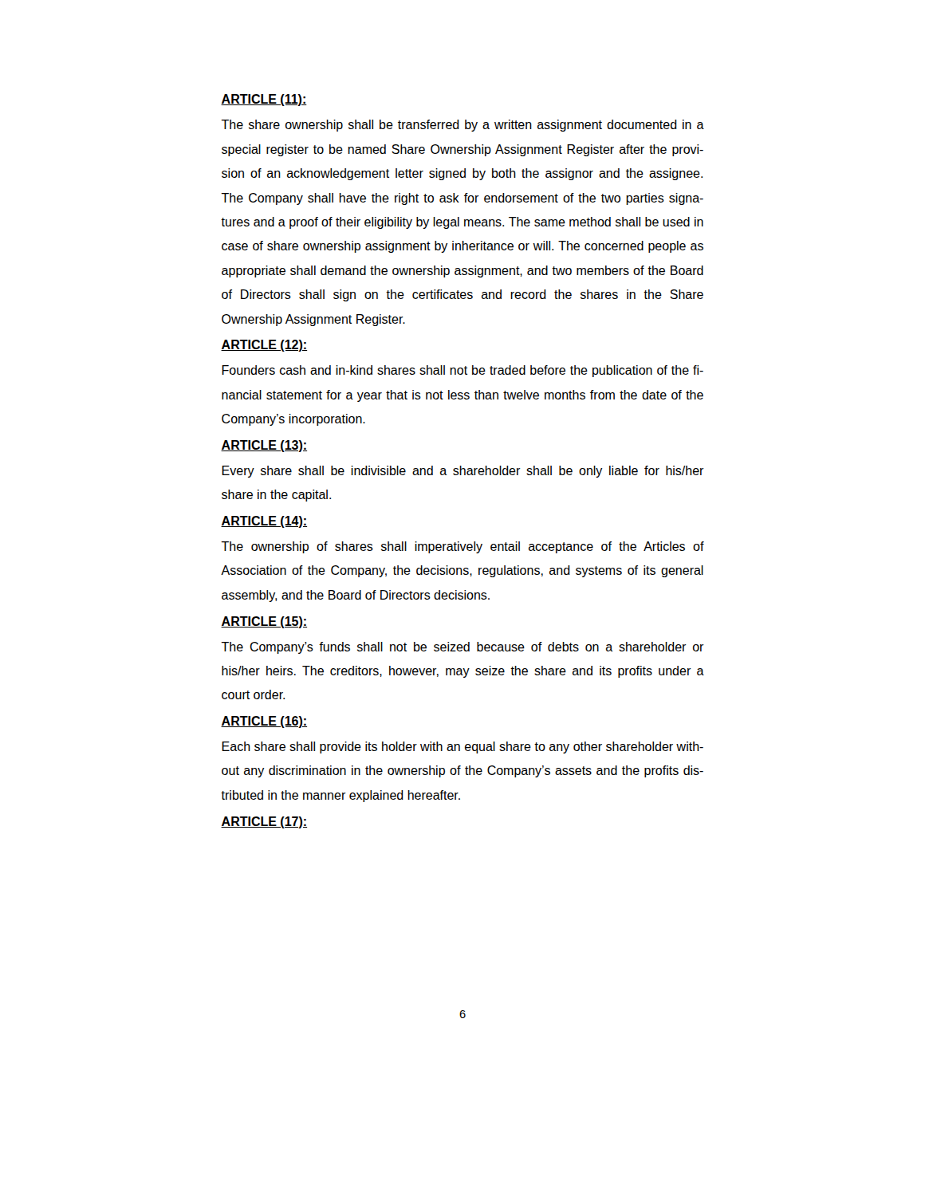ARTICLE (11):
The share ownership shall be transferred by a written assignment documented in a special register to be named Share Ownership Assignment Register after the provision of an acknowledgement letter signed by both the assignor and the assignee. The Company shall have the right to ask for endorsement of the two parties signatures and a proof of their eligibility by legal means. The same method shall be used in case of share ownership assignment by inheritance or will. The concerned people as appropriate shall demand the ownership assignment, and two members of the Board of Directors shall sign on the certificates and record the shares in the Share Ownership Assignment Register.
ARTICLE (12):
Founders cash and in-kind shares shall not be traded before the publication of the financial statement for a year that is not less than twelve months from the date of the Company’s incorporation.
ARTICLE (13):
Every share shall be indivisible and a shareholder shall be only liable for his/her share in the capital.
ARTICLE (14):
The ownership of shares shall imperatively entail acceptance of the Articles of Association of the Company, the decisions, regulations, and systems of its general assembly, and the Board of Directors decisions.
ARTICLE (15):
The Company’s funds shall not be seized because of debts on a shareholder or his/her heirs. The creditors, however, may seize the share and its profits under a court order.
ARTICLE (16):
Each share shall provide its holder with an equal share to any other shareholder without any discrimination in the ownership of the Company’s assets and the profits distributed in the manner explained hereafter.
ARTICLE (17):
6